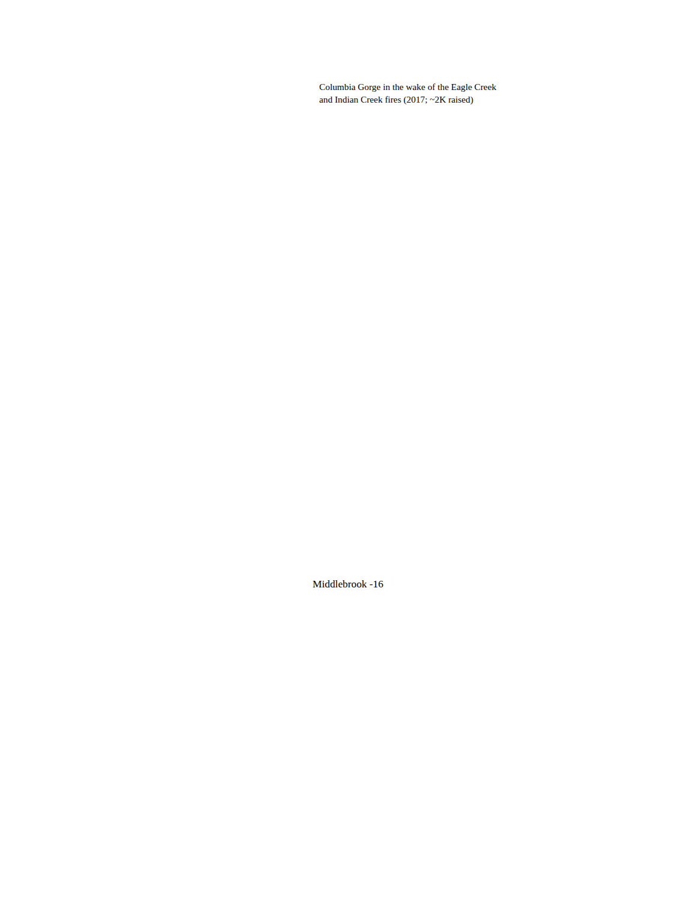Columbia Gorge in the wake of the Eagle Creek and Indian Creek fires (2017; ~2K raised)
Middlebrook -16